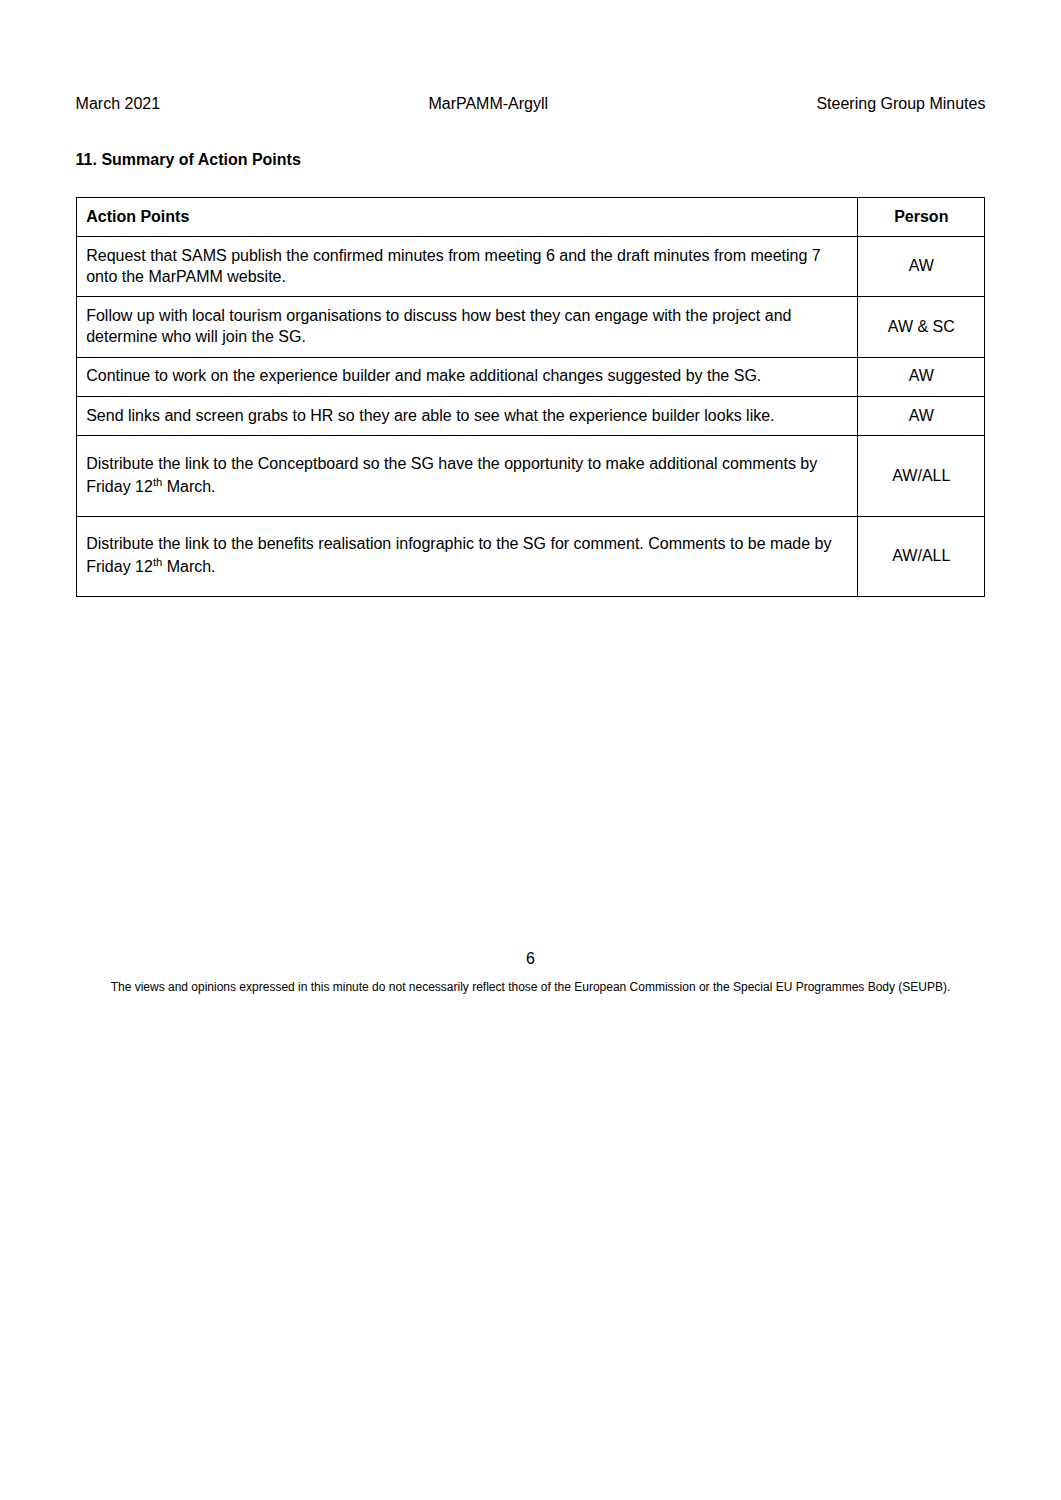March 2021 MarPAMM-Argyll Steering Group Minutes
11. Summary of Action Points
| Action Points | Person |
| --- | --- |
| Request that SAMS publish the confirmed minutes from meeting 6 and the draft minutes from meeting 7 onto the MarPAMM website. | AW |
| Follow up with local tourism organisations to discuss how best they can engage with the project and determine who will join the SG. | AW & SC |
| Continue to work on the experience builder and make additional changes suggested by the SG. | AW |
| Send links and screen grabs to HR so they are able to see what the experience builder looks like. | AW |
| Distribute the link to the Conceptboard so the SG have the opportunity to make additional comments by Friday 12 th March. | AW/ALL |
| Distribute the link to the benefits realisation infographic to the SG for comment. Comments to be made by Friday 12 th March. | AW/ALL |
6
The views and opinions expressed in this minute do not necessarily reflect those of the European Commission or the Special EU Programmes Body (SEUPB).